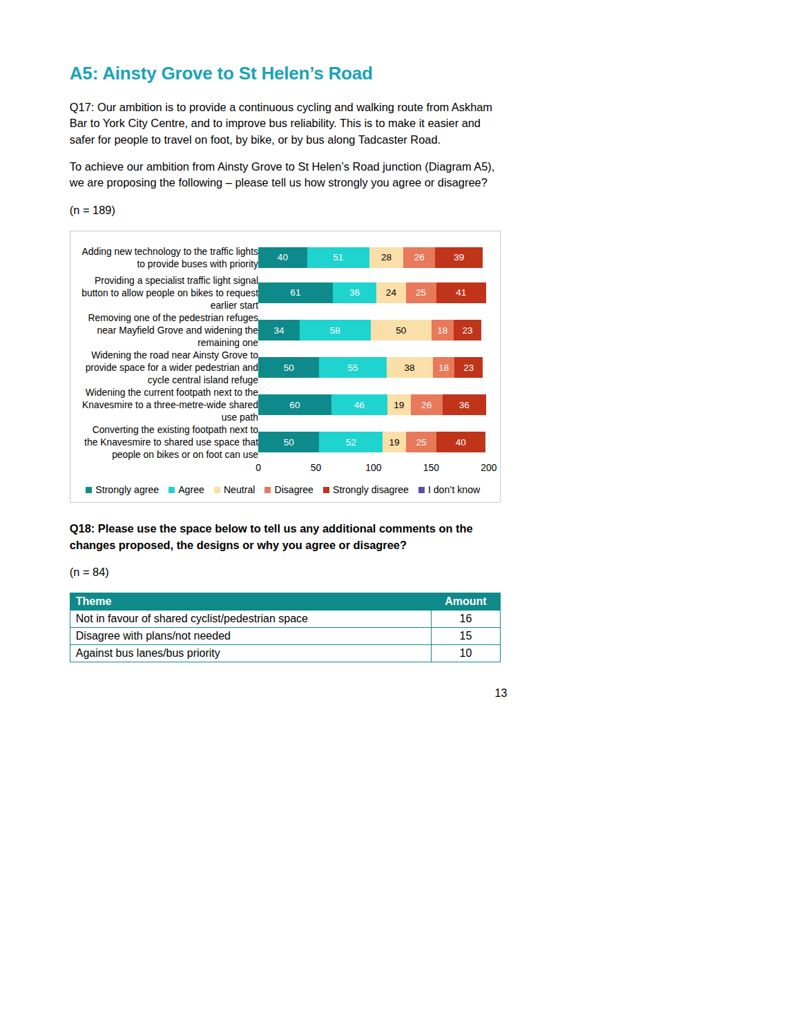A5: Ainsty Grove to St Helen’s Road
Q17: Our ambition is to provide a continuous cycling and walking route from Askham Bar to York City Centre, and to improve bus reliability. This is to make it easier and safer for people to travel on foot, by bike, or by bus along Tadcaster Road.
To achieve our ambition from Ainsty Grove to St Helen’s Road junction (Diagram A5), we are proposing the following – please tell us how strongly you agree or disagree?
(n = 189)
| Adding new technology to the traffic lights to provide buses with priority | 40 51 28 26 39 |
| Providing a specialist traffic light signal button to allow people on bikes to request earlier start | 61 36 24 25 41 |
| Removing one of the pedestrian refuges near Mayfield Grove and widening the remaining one | 34 58 50 18 23 |
| Widening the road near Ainsty Grove to provide space for a wider pedestrian and cycle central island refuge | 50 55 38 18 23 |
| Widening the current footpath next to the Knavesmire to a three-metre-wide shared use path | 60 46 19 26 36 |
| Converting the existing footpath next to the Knavesmire to shared use space that people on bikes or on foot can use | 50 52 19 25 40 |
| | 0 50 100 150 200 |
Strongly agree Agree Neutral Disagree Strongly disagree I don’t know
Q18: Please use the space below to tell us any additional comments on the changes proposed, the designs or why you agree or disagree?
(n = 84)
| Theme | Amount |
| --- | --- |
| Not in favour of shared cyclist/pedestrian space | 16 |
| Disagree with plans/not needed | 15 |
| Against bus lanes/bus priority | 10 |
13